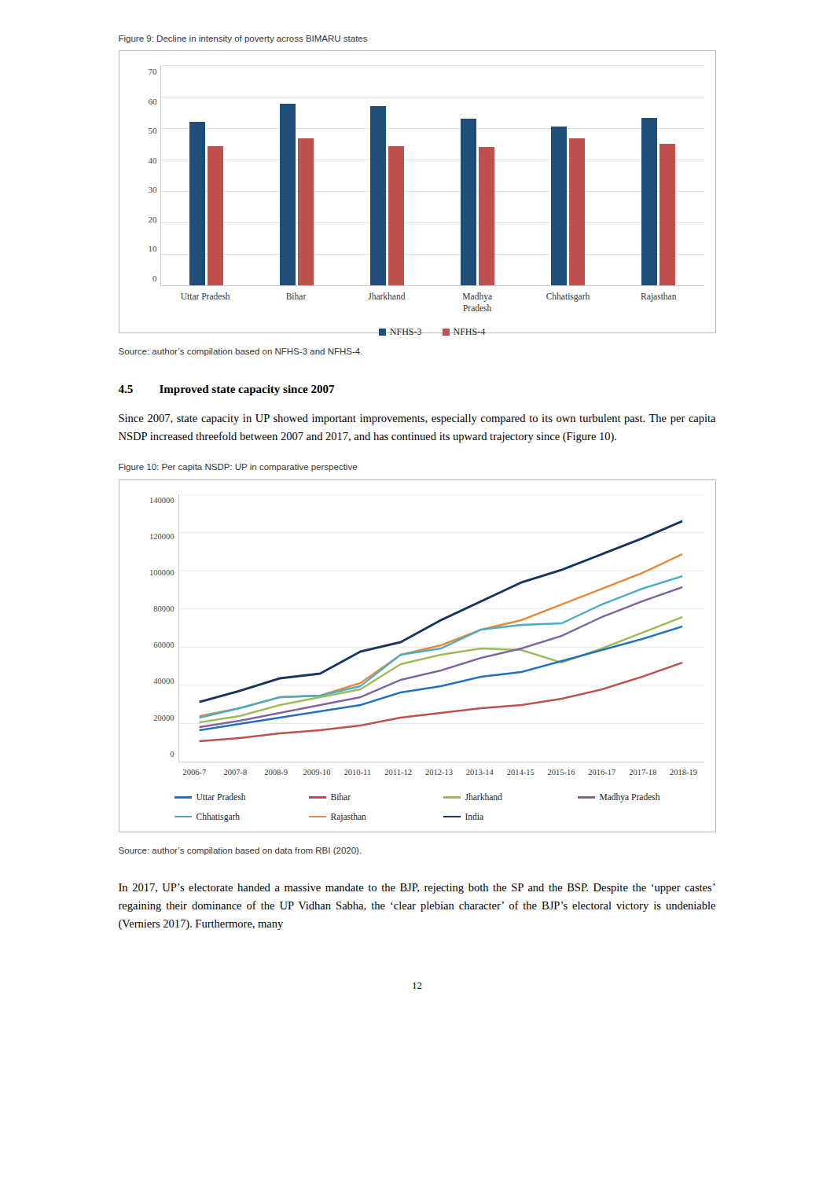Figure 9: Decline in intensity of poverty across BIMARU states
70 60 50 40 30 20 10 0
Uttar Pradesh Bihar Jharkhand Madhya
Pradesh Chhatisgarh Rajasthan
NFHS-3 NFHS-4
Source: author’s compilation based on NFHS-3 and NFHS-4.
4.5 Improved state capacity since 2007
Since 2007, state capacity in UP showed important improvements, especially compared to its own turbulent past. The per capita NSDP increased threefold between 2007 and 2017, and has continued its upward trajectory since (Figure 10).
Figure 10: Per capita NSDP: UP in comparative perspective
140000 120000 100000 80000 60000 40000 20000 0
2006-7 2007-8 2008-9 2009-10 2010-11 2011-12 2012-13 2013-14 2014-15 2015-16 2016-17 2017-18 2018-19
Uttar Pradesh Bihar Jharkhand Madhya Pradesh Chhatisgarh Rajasthan India
Source: author’s compilation based on data from RBI (2020).
In 2017, UP’s electorate handed a massive mandate to the BJP, rejecting both the SP and the BSP. Despite the ‘upper castes’ regaining their dominance of the UP Vidhan Sabha, the ‘clear plebian character’ of the BJP’s electoral victory is undeniable (Verniers 2017). Furthermore, many
12